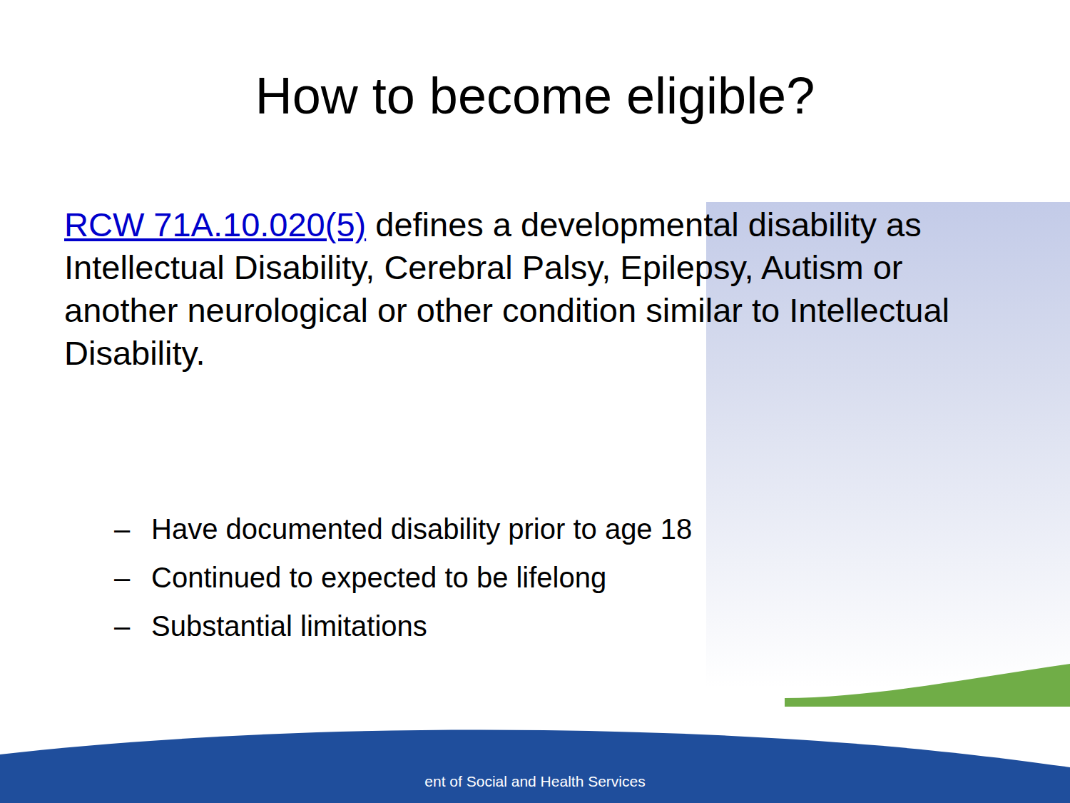How to become eligible?
RCW 71A.10.020(5) defines a developmental disability as Intellectual Disability, Cerebral Palsy, Epilepsy, Autism or another neurological or other condition similar to Intellectual Disability.
Have documented disability prior to age 18
Continued to expected to be lifelong
Substantial limitations
ent of Social and Health Services